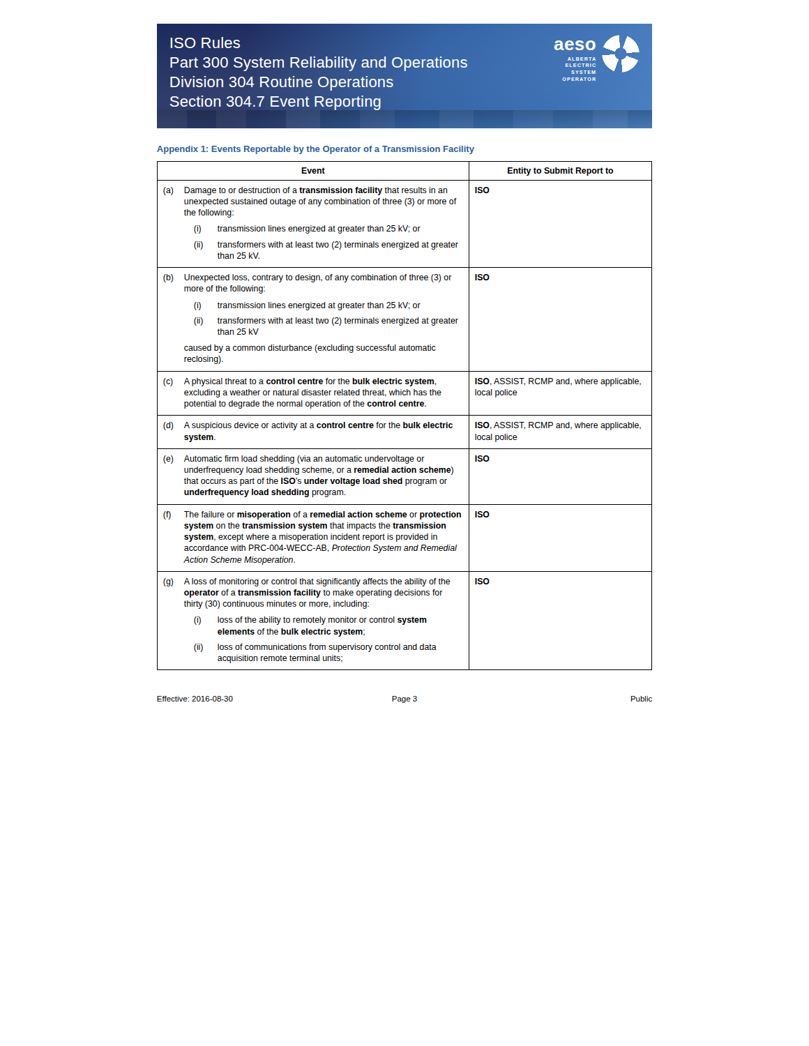aeso
ALBERTA
ELECTRIC
SYSTEM
OPERATOR
ISO Rules Part 300 System Reliability and Operations Division 304 Routine Operations Section 304.7 Event Reporting
Appendix 1: Events Reportable by the Operator of a Transmission Facility
| Event | Entity to Submit Report to |
| --- | --- |
| (a) Damage to or destruction of a transmission facility that results in an unexpected sustained outage of any combination of three (3) or more of the following: (i) transmission lines energized at greater than 25 kV; or (ii) transformers with at least two (2) terminals energized at greater than 25 kV. | ISO |
| (b) Unexpected loss, contrary to design, of any combination of three (3) or more of the following: (i) transmission lines energized at greater than 25 kV; or (ii) transformers with at least two (2) terminals energized at greater than 25 kV caused by a common disturbance (excluding successful automatic reclosing). | ISO |
| (c) A physical threat to a control centre for the bulk electric system , excluding a weather or natural disaster related threat, which has the potential to degrade the normal operation of the control centre . | ISO , ASSIST, RCMP and, where applicable, local police |
| (d) A suspicious device or activity at a control centre for the bulk electric system . | ISO , ASSIST, RCMP and, where applicable, local police |
| (e) Automatic firm load shedding (via an automatic undervoltage or underfrequency load shedding scheme, or a remedial action scheme ) that occurs as part of the ISO ’s under voltage load shed program or underfrequency load shedding program. | ISO |
| (f) The failure or misoperation of a remedial action scheme or protection system on the transmission system that impacts the transmission system , except where a misoperation incident report is provided in accordance with PRC-004-WECC-AB, Protection System and Remedial Action Scheme Misoperation . | ISO |
| (g) A loss of monitoring or control that significantly affects the ability of the operator of a transmission facility to make operating decisions for thirty (30) continuous minutes or more, including: (i) loss of the ability to remotely monitor or control system elements of the bulk electric system ; (ii) loss of communications from supervisory control and data acquisition remote terminal units; | ISO |
Effective: 2016-08-30
Page 3
Public